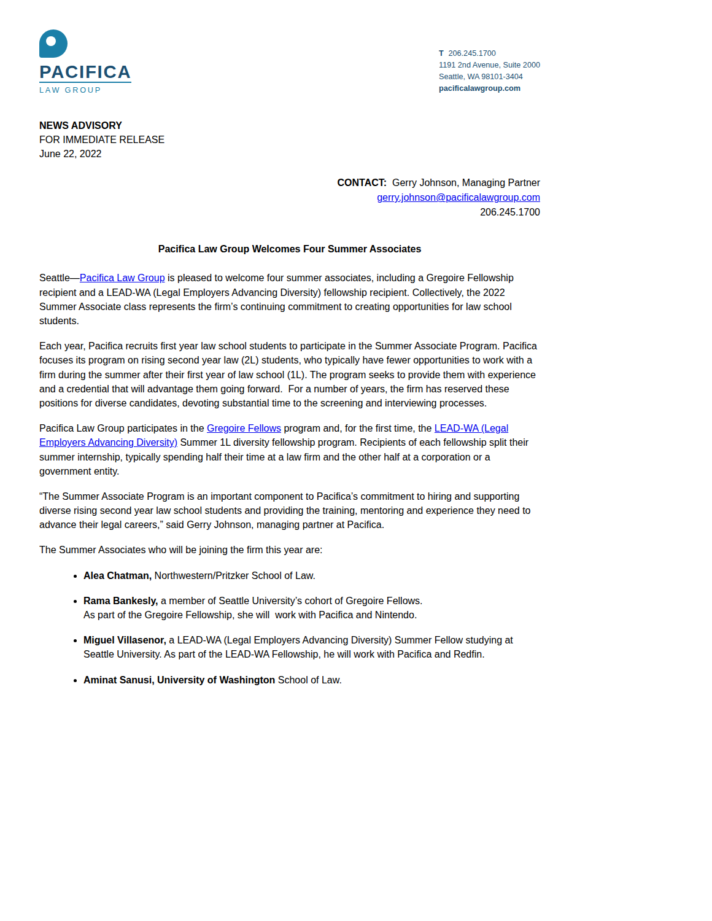PACIFICA
LAW GROUP
T 206.245.1700
1191 2nd Avenue, Suite 2000
Seattle, WA 98101-3404
pacificalawgroup.com
NEWS ADVISORY
FOR IMMEDIATE RELEASE
June 22, 2022
CONTACT: Gerry Johnson, Managing Partner
gerry.johnson@pacificalawgroup.com
206.245.1700
Pacifica Law Group Welcomes Four Summer Associates
Seattle—Pacifica Law Group is pleased to welcome four summer associates, including a Gregoire Fellowship recipient and a LEAD-WA (Legal Employers Advancing Diversity) fellowship recipient. Collectively, the 2022 Summer Associate class represents the firm’s continuing commitment to creating opportunities for law school students.
Each year, Pacifica recruits first year law school students to participate in the Summer Associate Program. Pacifica focuses its program on rising second year law (2L) students, who typically have fewer opportunities to work with a firm during the summer after their first year of law school (1L). The program seeks to provide them with experience and a credential that will advantage them going forward. For a number of years, the firm has reserved these positions for diverse candidates, devoting substantial time to the screening and interviewing processes.
Pacifica Law Group participates in the Gregoire Fellows program and, for the first time, the LEAD-WA (Legal Employers Advancing Diversity) Summer 1L diversity fellowship program. Recipients of each fellowship split their summer internship, typically spending half their time at a law firm and the other half at a corporation or a government entity.
“The Summer Associate Program is an important component to Pacifica’s commitment to hiring and supporting diverse rising second year law school students and providing the training, mentoring and experience they need to advance their legal careers,” said Gerry Johnson, managing partner at Pacifica.
The Summer Associates who will be joining the firm this year are:
Alea Chatman, Northwestern/Pritzker School of Law.
Rama Bankesly, a member of Seattle University’s cohort of Gregoire Fellows.
As part of the Gregoire Fellowship, she will work with Pacifica and Nintendo.
Miguel Villasenor, a LEAD-WA (Legal Employers Advancing Diversity) Summer Fellow studying at Seattle University. As part of the LEAD-WA Fellowship, he will work with Pacifica and Redfin.
Aminat Sanusi, University of Washington School of Law.